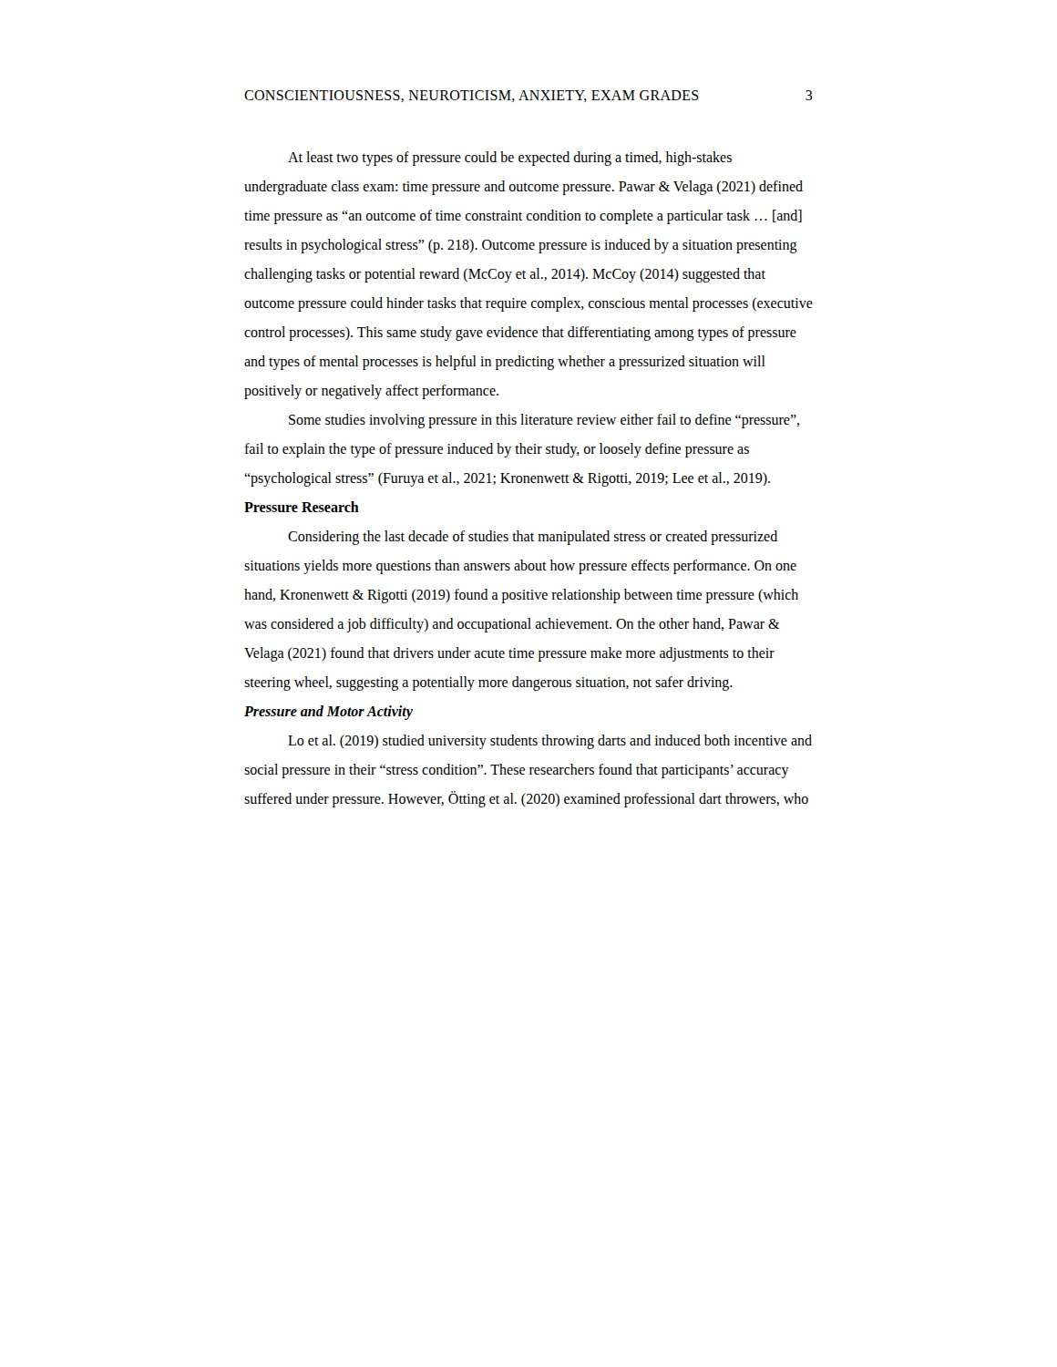Conscientiousness, Neuroticism, Anxiety, Exam Grades 3
At least two types of pressure could be expected during a timed, high-stakes undergraduate class exam: time pressure and outcome pressure. Pawar & Velaga (2021) defined time pressure as “an outcome of time constraint condition to complete a particular task … [and] results in psychological stress” (p. 218). Outcome pressure is induced by a situation presenting challenging tasks or potential reward (McCoy et al., 2014). McCoy (2014) suggested that outcome pressure could hinder tasks that require complex, conscious mental processes (executive control processes). This same study gave evidence that differentiating among types of pressure and types of mental processes is helpful in predicting whether a pressurized situation will positively or negatively affect performance.
Some studies involving pressure in this literature review either fail to define “pressure”, fail to explain the type of pressure induced by their study, or loosely define pressure as “psychological stress” (Furuya et al., 2021; Kronenwett & Rigotti, 2019; Lee et al., 2019).
Pressure Research
Considering the last decade of studies that manipulated stress or created pressurized situations yields more questions than answers about how pressure effects performance. On one hand, Kronenwett & Rigotti (2019) found a positive relationship between time pressure (which was considered a job difficulty) and occupational achievement. On the other hand, Pawar & Velaga (2021) found that drivers under acute time pressure make more adjustments to their steering wheel, suggesting a potentially more dangerous situation, not safer driving.
Pressure and Motor Activity
Lo et al. (2019) studied university students throwing darts and induced both incentive and social pressure in their “stress condition”. These researchers found that participants’ accuracy suffered under pressure. However, Ötting et al. (2020) examined professional dart throwers, who